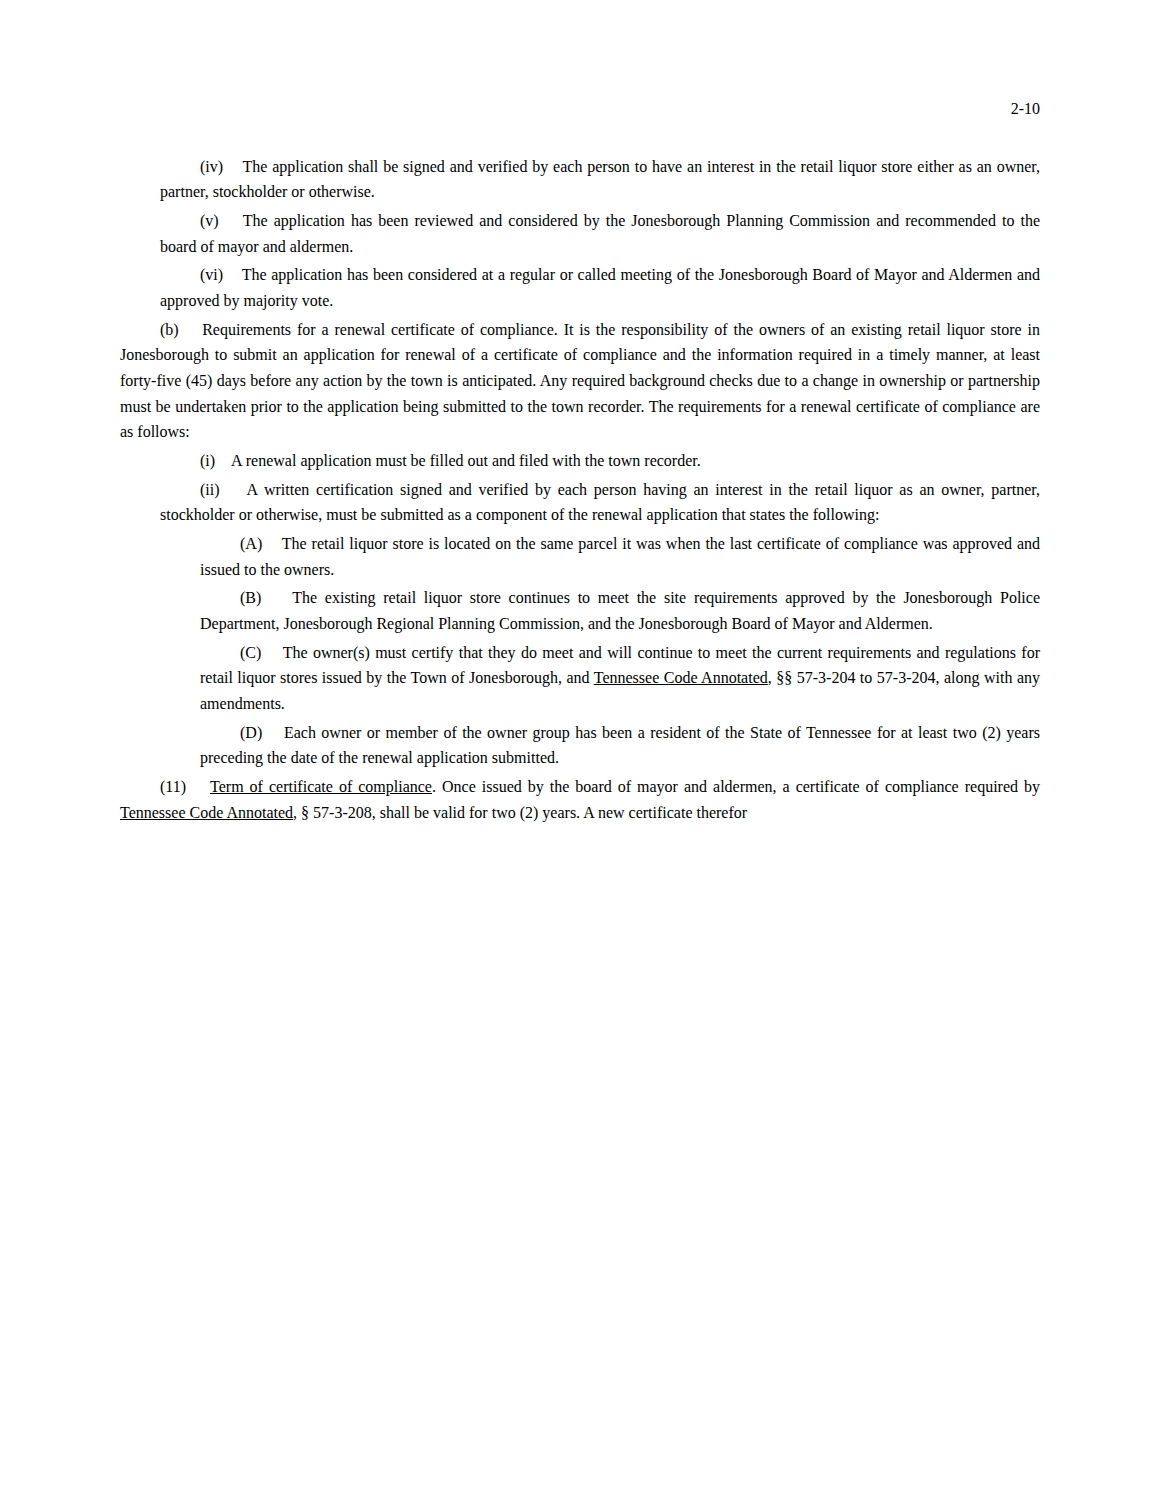2-10
(iv) The application shall be signed and verified by each person to have an interest in the retail liquor store either as an owner, partner, stockholder or otherwise.
(v) The application has been reviewed and considered by the Jonesborough Planning Commission and recommended to the board of mayor and aldermen.
(vi) The application has been considered at a regular or called meeting of the Jonesborough Board of Mayor and Aldermen and approved by majority vote.
(b) Requirements for a renewal certificate of compliance. It is the responsibility of the owners of an existing retail liquor store in Jonesborough to submit an application for renewal of a certificate of compliance and the information required in a timely manner, at least forty-five (45) days before any action by the town is anticipated. Any required background checks due to a change in ownership or partnership must be undertaken prior to the application being submitted to the town recorder. The requirements for a renewal certificate of compliance are as follows:
(i) A renewal application must be filled out and filed with the town recorder.
(ii) A written certification signed and verified by each person having an interest in the retail liquor as an owner, partner, stockholder or otherwise, must be submitted as a component of the renewal application that states the following:
(A) The retail liquor store is located on the same parcel it was when the last certificate of compliance was approved and issued to the owners.
(B) The existing retail liquor store continues to meet the site requirements approved by the Jonesborough Police Department, Jonesborough Regional Planning Commission, and the Jonesborough Board of Mayor and Aldermen.
(C) The owner(s) must certify that they do meet and will continue to meet the current requirements and regulations for retail liquor stores issued by the Town of Jonesborough, and Tennessee Code Annotated, §§ 57-3-204 to 57-3-204, along with any amendments.
(D) Each owner or member of the owner group has been a resident of the State of Tennessee for at least two (2) years preceding the date of the renewal application submitted.
(11) Term of certificate of compliance. Once issued by the board of mayor and aldermen, a certificate of compliance required by Tennessee Code Annotated, § 57-3-208, shall be valid for two (2) years. A new certificate therefor